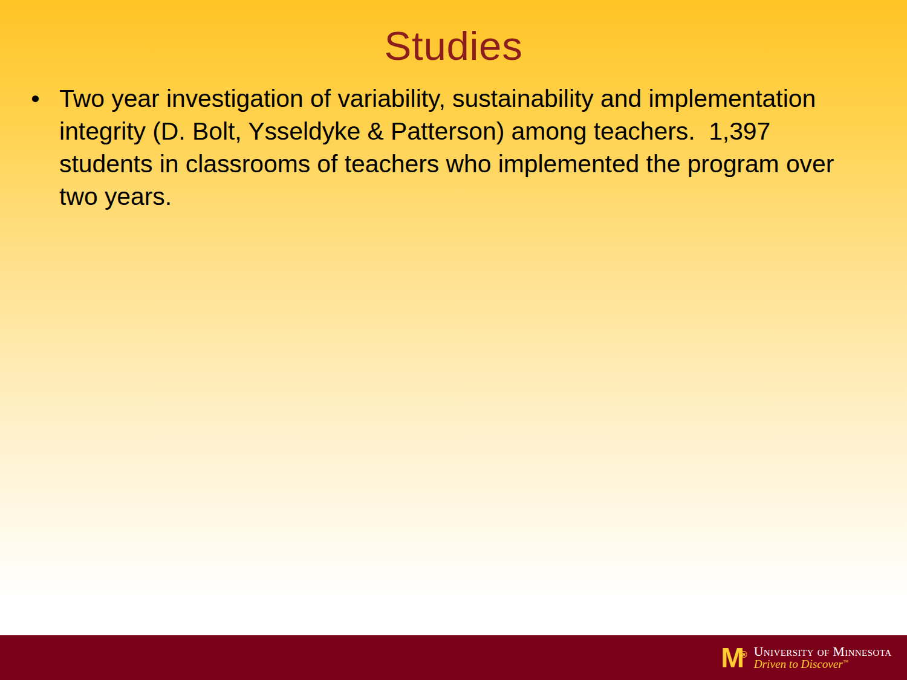Studies
Two year investigation of variability, sustainability and implementation integrity (D. Bolt, Ysseldyke & Patterson) among teachers. 1,397 students in classrooms of teachers who implemented the program over two years.
M® University of Minnesota Driven to Discover™